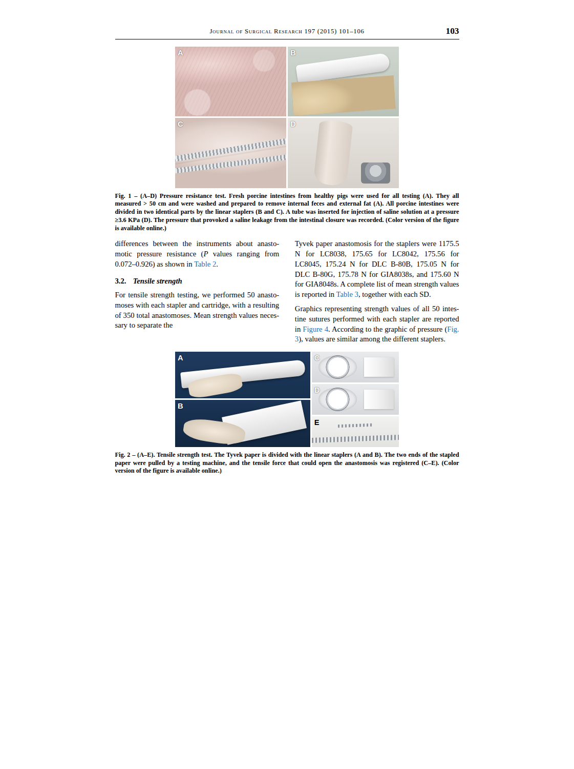Journal of Surgical Research 197 (2015) 101–106
103
A
B
C
D
Fig. 1 – (A–D) Pressure resistance test. Fresh porcine intestines from healthy pigs were used for all testing (A). They all measured > 50 cm and were washed and prepared to remove internal feces and external fat (A). All porcine intestines were divided in two identical parts by the linear staplers (B and C). A tube was inserted for injection of saline solution at a pressure ≥3.6 KPa (D). The pressure that provoked a saline leakage from the intestinal closure was recorded. (Color version of the figure is available online.)
differences between the instruments about anastomotic pressure resistance (P values ranging from 0.072–0.926) as shown in Table 2.
3.2. Tensile strength
For tensile strength testing, we performed 50 anastomoses with each stapler and cartridge, with a resulting of 350 total anastomoses. Mean strength values necessary to separate the
Tyvek paper anastomosis for the staplers were 1175.5 N for LC8038, 175.65 for LC8042, 175.56 for LC8045, 175.24 N for DLC B-80B, 175.05 N for DLC B-80G, 175.78 N for GIA8038s, and 175.60 N for GIA8048s. A complete list of mean strength values is reported in Table 3, together with each SD.
Graphics representing strength values of all 50 intestine sutures performed with each stapler are reported in Figure 4. According to the graphic of pressure (Fig. 3), values are similar among the different staplers.
A
B
C
D
E
Fig. 2 – (A–E). Tensile strength test. The Tyvek paper is divided with the linear staplers (A and B). The two ends of the stapled paper were pulled by a testing machine, and the tensile force that could open the anastomosis was registered (C–E). (Color version of the figure is available online.)